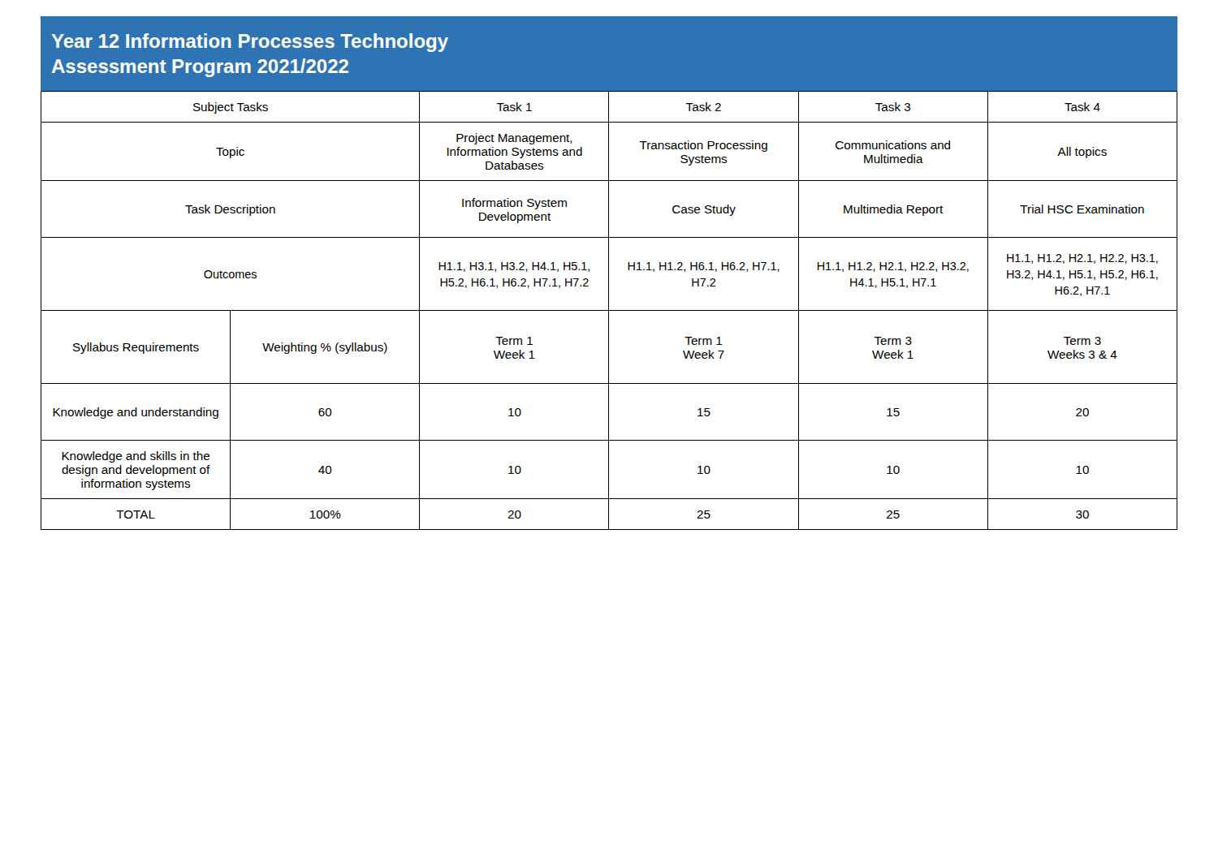Year 12 Information Processes Technology Assessment Program 2021/2022
| Subject Tasks | Task 1 | Task 2 | Task 3 | Task 4 |
| --- | --- | --- | --- | --- |
| Topic | Project Management, Information Systems and Databases | Transaction Processing Systems | Communications and Multimedia | All topics |
| Task Description | Information System Development | Case Study | Multimedia Report | Trial HSC Examination |
| Outcomes | H1.1, H3.1, H3.2, H4.1, H5.1, H5.2, H6.1, H6.2, H7.1, H7.2 | H1.1, H1.2, H6.1, H6.2, H7.1, H7.2 | H1.1, H1.2, H2.1, H2.2, H3.2, H4.1, H5.1, H7.1 | H1.1, H1.2, H2.1, H2.2, H3.1, H3.2, H4.1, H5.1, H5.2, H6.1, H6.2, H7.1 |
| Syllabus Requirements | Weighting % (syllabus) | Term 1 Week 1 | Term 1 Week 7 | Term 3 Week 1 | Term 3 Weeks 3 & 4 |
| Knowledge and understanding | 60 | 10 | 15 | 15 | 20 |
| Knowledge and skills in the design and development of information systems | 40 | 10 | 10 | 10 | 10 |
| TOTAL | 100% | 20 | 25 | 25 | 30 |